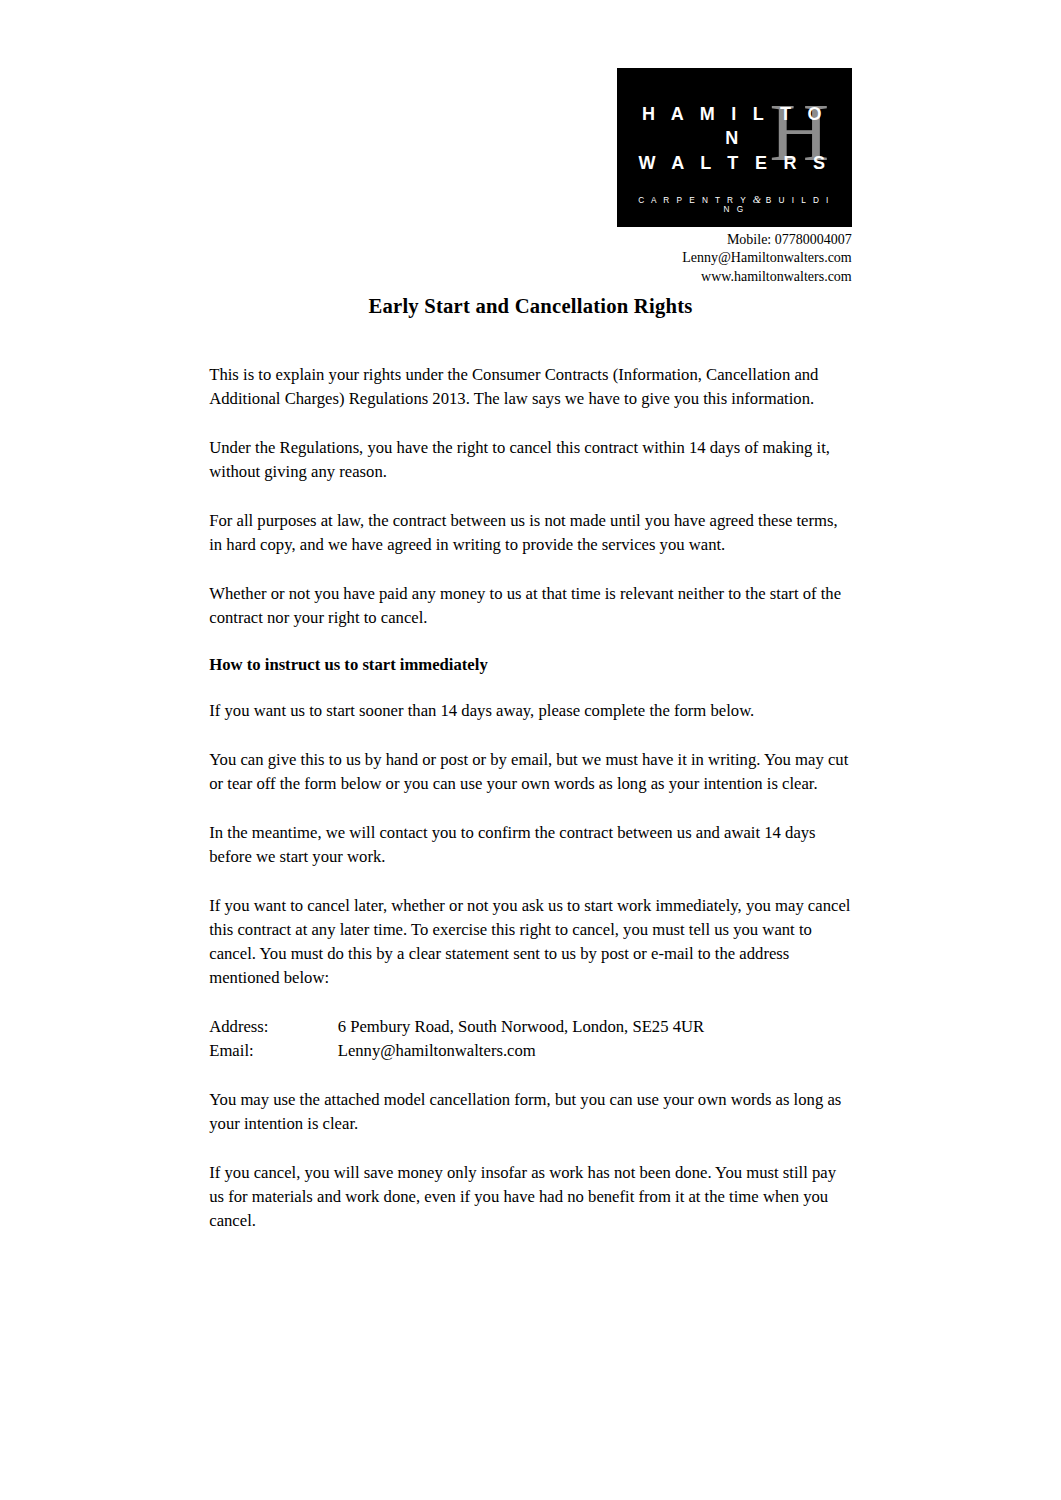H
H A M I L T O N
W A L T E R S
C A R P E N T R Y & B U I L D I N G
Mobile: 07780004007
Lenny@Hamiltonwalters.com
www.hamiltonwalters.com
Early Start and Cancellation Rights
This is to explain your rights under the Consumer Contracts (Information, Cancellation and Additional Charges) Regulations 2013. The law says we have to give you this information.
Under the Regulations, you have the right to cancel this contract within 14 days of making it, without giving any reason.
For all purposes at law, the contract between us is not made until you have agreed these terms, in hard copy, and we have agreed in writing to provide the services you want.
Whether or not you have paid any money to us at that time is relevant neither to the start of the contract nor your right to cancel.
How to instruct us to start immediately
If you want us to start sooner than 14 days away, please complete the form below.
You can give this to us by hand or post or by email, but we must have it in writing. You may cut or tear off the form below or you can use your own words as long as your intention is clear.
In the meantime, we will contact you to confirm the contract between us and await 14 days before we start your work.
If you want to cancel later, whether or not you ask us to start work immediately, you may cancel this contract at any later time. To exercise this right to cancel, you must tell us you want to cancel. You must do this by a clear statement sent to us by post or e-mail to the address mentioned below:
| Address: | 6 Pembury Road, South Norwood, London, SE25 4UR |
| Email: | Lenny@hamiltonwalters.com |
You may use the attached model cancellation form, but you can use your own words as long as your intention is clear.
If you cancel, you will save money only insofar as work has not been done. You must still pay us for materials and work done, even if you have had no benefit from it at the time when you cancel.